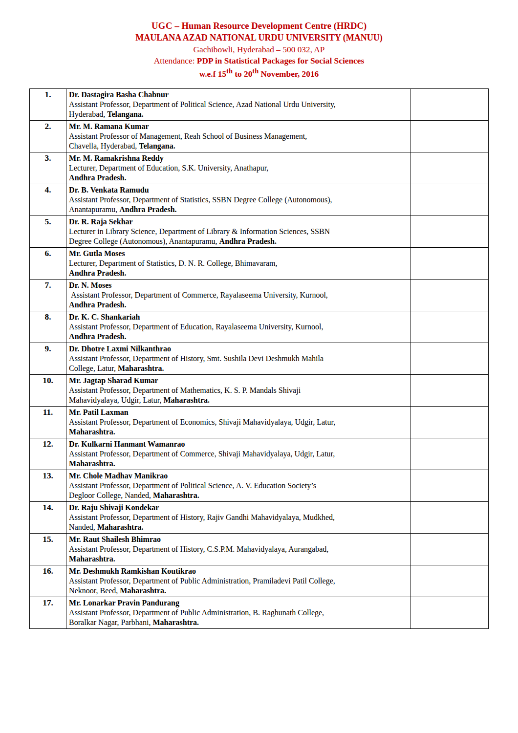UGC – Human Resource Development Centre (HRDC)
MAULANA AZAD NATIONAL URDU UNIVERSITY (MANUU)
Gachibowli, Hyderabad – 500 032, AP
Attendance: PDP in Statistical Packages for Social Sciences
w.e.f 15th to 20th November, 2016
| 1. | Dr. Dastagira Basha Chabnur Assistant Professor, Department of Political Science, Azad National Urdu University, Hyderabad, Telangana. | |
| 2. | Mr. M. Ramana Kumar Assistant Professor of Management, Reah School of Business Management, Chavella, Hyderabad, Telangana. | |
| 3. | Mr. M. Ramakrishna Reddy Lecturer, Department of Education, S.K. University, Anathapur, Andhra Pradesh. | |
| 4. | Dr. B. Venkata Ramudu Assistant Professor, Department of Statistics, SSBN Degree College (Autonomous), Anantapuramu, Andhra Pradesh. | |
| 5. | Dr. R. Raja Sekhar Lecturer in Library Science, Department of Library & Information Sciences, SSBN Degree College (Autonomous), Anantapuramu, Andhra Pradesh. | |
| 6. | Mr. Gutla Moses Lecturer, Department of Statistics, D. N. R. College, Bhimavaram, Andhra Pradesh. | |
| 7. | Dr. N. Moses Assistant Professor, Department of Commerce, Rayalaseema University, Kurnool, Andhra Pradesh. | |
| 8. | Dr. K. C. Shankariah Assistant Professor, Department of Education, Rayalaseema University, Kurnool, Andhra Pradesh. | |
| 9. | Dr. Dhotre Laxmi Nilkanthrao Assistant Professor, Department of History, Smt. Sushila Devi Deshmukh Mahila College, Latur, Maharashtra. | |
| 10. | Mr. Jagtap Sharad Kumar Assistant Professor, Department of Mathematics, K. S. P. Mandals Shivaji Mahavidyalaya, Udgir, Latur, Maharashtra. | |
| 11. | Mr. Patil Laxman Assistant Professor, Department of Economics, Shivaji Mahavidyalaya, Udgir, Latur, Maharashtra. | |
| 12. | Dr. Kulkarni Hanmant Wamanrao Assistant Professor, Department of Commerce, Shivaji Mahavidyalaya, Udgir, Latur, Maharashtra. | |
| 13. | Mr. Chole Madhav Manikrao Assistant Professor, Department of Political Science, A. V. Education Society’s Degloor College, Nanded, Maharashtra. | |
| 14. | Dr. Raju Shivaji Kondekar Assistant Professor, Department of History, Rajiv Gandhi Mahavidyalaya, Mudkhed, Nanded, Maharashtra. | |
| 15. | Mr. Raut Shailesh Bhimrao Assistant Professor, Department of History, C.S.P.M. Mahavidyalaya, Aurangabad, Maharashtra. | |
| 16. | Mr. Deshmukh Ramkishan Koutikrao Assistant Professor, Department of Public Administration, Pramiladevi Patil College, Neknoor, Beed, Maharashtra. | |
| 17. | Mr. Lonarkar Pravin Pandurang Assistant Professor, Department of Public Administration, B. Raghunath College, Boralkar Nagar, Parbhani, Maharashtra. | |